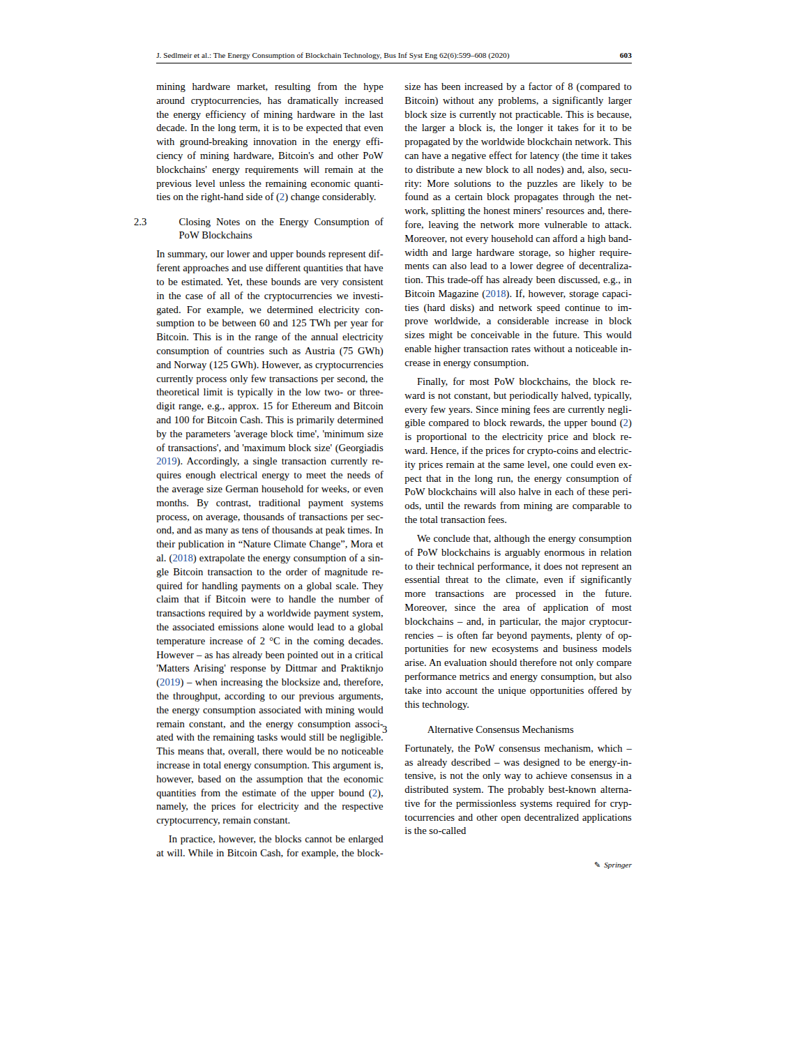J. Sedlmeir et al.: The Energy Consumption of Blockchain Technology, Bus Inf Syst Eng 62(6):599–608 (2020) 603
mining hardware market, resulting from the hype around cryptocurrencies, has dramatically increased the energy efficiency of mining hardware in the last decade. In the long term, it is to be expected that even with ground-breaking innovation in the energy efficiency of mining hardware, Bitcoin's and other PoW blockchains' energy requirements will remain at the previous level unless the remaining economic quantities on the right-hand side of (2) change considerably.
2.3 Closing Notes on the Energy Consumption of PoW Blockchains
In summary, our lower and upper bounds represent different approaches and use different quantities that have to be estimated. Yet, these bounds are very consistent in the case of all of the cryptocurrencies we investigated. For example, we determined electricity consumption to be between 60 and 125 TWh per year for Bitcoin. This is in the range of the annual electricity consumption of countries such as Austria (75 GWh) and Norway (125 GWh). However, as cryptocurrencies currently process only few transactions per second, the theoretical limit is typically in the low two- or three-digit range, e.g., approx. 15 for Ethereum and Bitcoin and 100 for Bitcoin Cash. This is primarily determined by the parameters 'average block time', 'minimum size of transactions', and 'maximum block size' (Georgiadis 2019). Accordingly, a single transaction currently requires enough electrical energy to meet the needs of the average size German household for weeks, or even months. By contrast, traditional payment systems process, on average, thousands of transactions per second, and as many as tens of thousands at peak times. In their publication in “Nature Climate Change”, Mora et al. (2018) extrapolate the energy consumption of a single Bitcoin transaction to the order of magnitude required for handling payments on a global scale. They claim that if Bitcoin were to handle the number of transactions required by a worldwide payment system, the associated emissions alone would lead to a global temperature increase of 2 °C in the coming decades. However – as has already been pointed out in a critical 'Matters Arising' response by Dittmar and Praktiknjo (2019) – when increasing the blocksize and, therefore, the throughput, according to our previous arguments, the energy consumption associated with mining would remain constant, and the energy consumption associated with the remaining tasks would still be negligible. This means that, overall, there would be no noticeable increase in total energy consumption. This argument is, however, based on the assumption that the economic quantities from the estimate of the upper bound (2), namely, the prices for electricity and the respective cryptocurrency, remain constant.
In practice, however, the blocks cannot be enlarged at will. While in Bitcoin Cash, for example, the blocksize has been increased by a factor of 8 (compared to Bitcoin) without any problems, a significantly larger block size is currently not practicable. This is because, the larger a block is, the longer it takes for it to be propagated by the worldwide blockchain network. This can have a negative effect for latency (the time it takes to distribute a new block to all nodes) and, also, security: More solutions to the puzzles are likely to be found as a certain block propagates through the network, splitting the honest miners' resources and, therefore, leaving the network more vulnerable to attack. Moreover, not every household can afford a high bandwidth and large hardware storage, so higher requirements can also lead to a lower degree of decentralization. This trade-off has already been discussed, e.g., in Bitcoin Magazine (2018). If, however, storage capacities (hard disks) and network speed continue to improve worldwide, a considerable increase in block sizes might be conceivable in the future. This would enable higher transaction rates without a noticeable increase in energy consumption.
Finally, for most PoW blockchains, the block reward is not constant, but periodically halved, typically, every few years. Since mining fees are currently negligible compared to block rewards, the upper bound (2) is proportional to the electricity price and block reward. Hence, if the prices for crypto-coins and electricity prices remain at the same level, one could even expect that in the long run, the energy consumption of PoW blockchains will also halve in each of these periods, until the rewards from mining are comparable to the total transaction fees.
We conclude that, although the energy consumption of PoW blockchains is arguably enormous in relation to their technical performance, it does not represent an essential threat to the climate, even if significantly more transactions are processed in the future. Moreover, since the area of application of most blockchains – and, in particular, the major cryptocurrencies – is often far beyond payments, plenty of opportunities for new ecosystems and business models arise. An evaluation should therefore not only compare performance metrics and energy consumption, but also take into account the unique opportunities offered by this technology.
3 Alternative Consensus Mechanisms
Fortunately, the PoW consensus mechanism, which – as already described – was designed to be energy-intensive, is not the only way to achieve consensus in a distributed system. The probably best-known alternative for the permissionless systems required for cryptocurrencies and other open decentralized applications is the so-called
✎ Springer